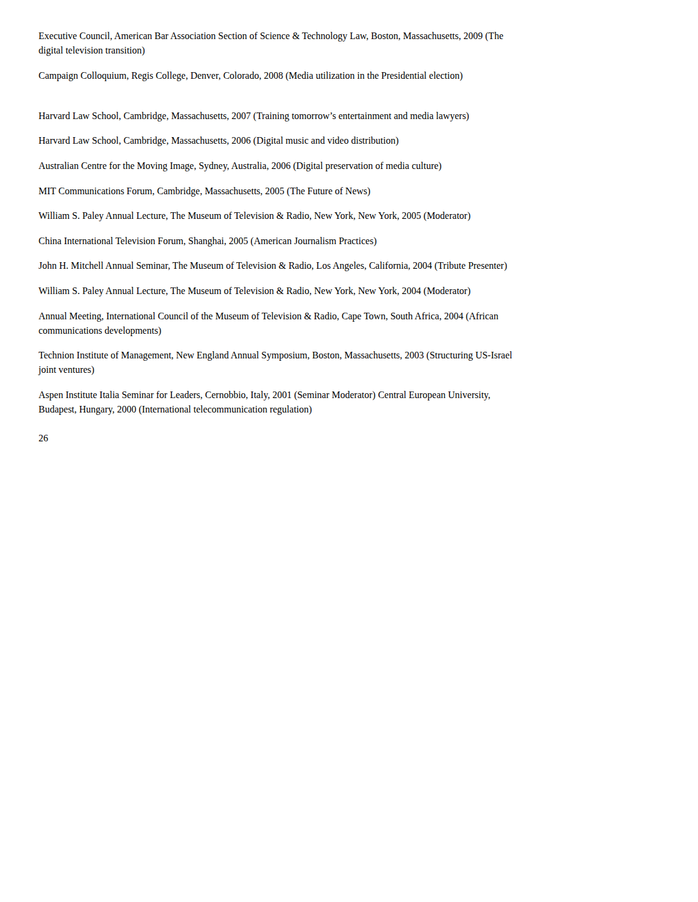Executive Council, American Bar Association Section of Science & Technology Law, Boston, Massachusetts, 2009 (The digital television transition)
Campaign Colloquium, Regis College, Denver, Colorado, 2008 (Media utilization in the Presidential election)
Harvard Law School, Cambridge, Massachusetts, 2007 (Training tomorrow’s entertainment and media lawyers)
Harvard Law School, Cambridge, Massachusetts, 2006 (Digital music and video distribution)
Australian Centre for the Moving Image, Sydney, Australia, 2006 (Digital preservation of media culture)
MIT Communications Forum, Cambridge, Massachusetts, 2005 (The Future of News)
William S. Paley Annual Lecture, The Museum of Television & Radio, New York, New York, 2005 (Moderator)
China International Television Forum, Shanghai, 2005 (American Journalism Practices)
John H. Mitchell Annual Seminar, The Museum of Television & Radio, Los Angeles, California, 2004 (Tribute Presenter)
William S. Paley Annual Lecture, The Museum of Television & Radio, New York, New York, 2004 (Moderator)
Annual Meeting, International Council of the Museum of Television & Radio, Cape Town, South Africa, 2004 (African communications developments)
Technion Institute of Management, New England Annual Symposium, Boston, Massachusetts, 2003 (Structuring US-Israel joint ventures)
Aspen Institute Italia Seminar for Leaders, Cernobbio, Italy, 2001 (Seminar Moderator) Central European University, Budapest, Hungary, 2000 (International telecommunication regulation)
26